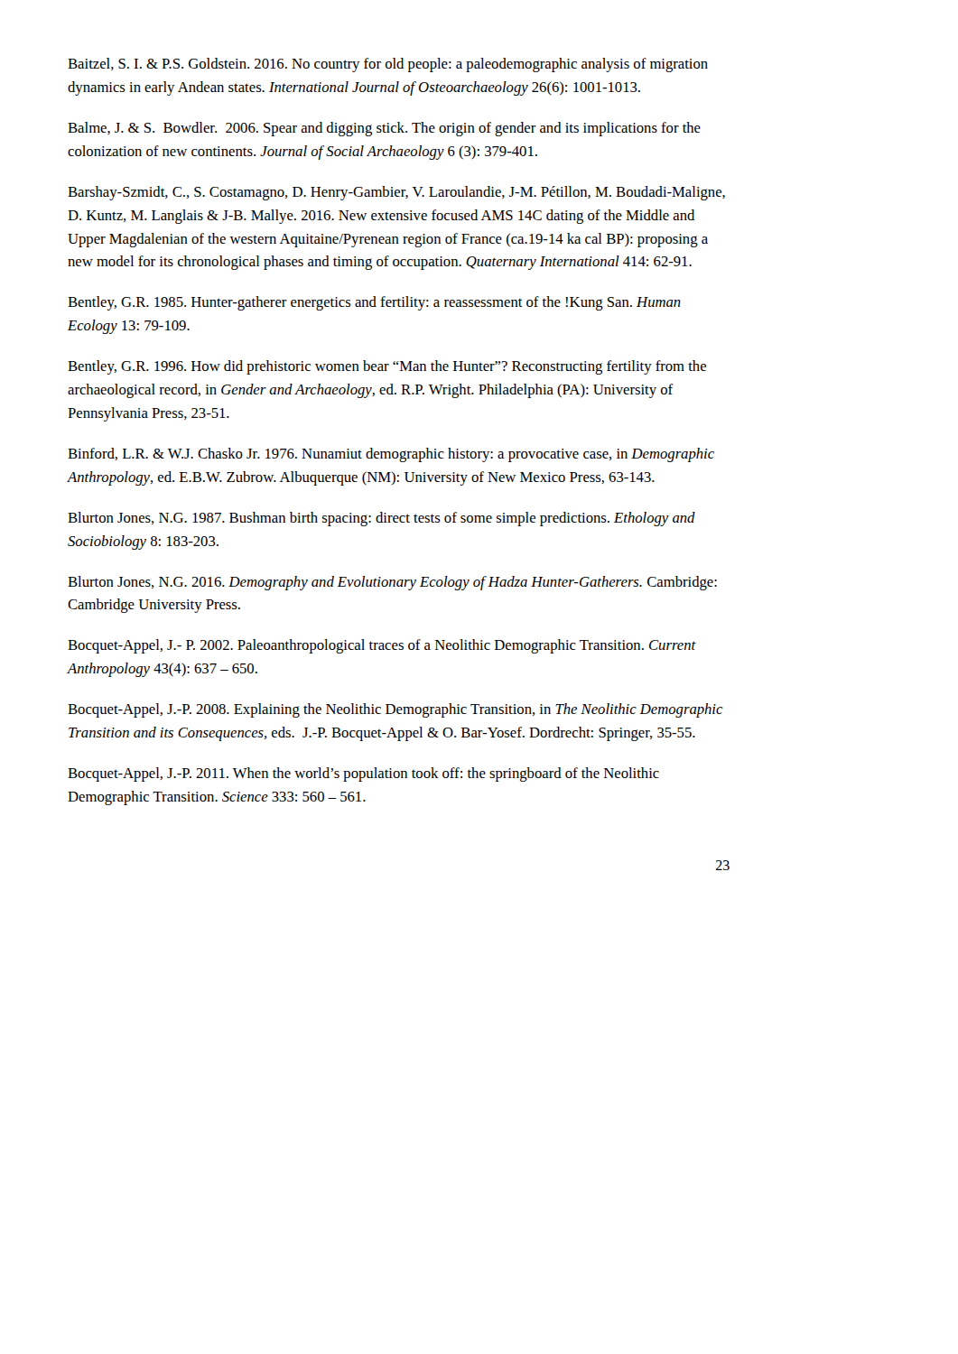Baitzel, S. I. & P.S. Goldstein. 2016. No country for old people: a paleodemographic analysis of migration dynamics in early Andean states. International Journal of Osteoarchaeology 26(6): 1001-1013.
Balme, J. & S. Bowdler. 2006. Spear and digging stick. The origin of gender and its implications for the colonization of new continents. Journal of Social Archaeology 6 (3): 379-401.
Barshay-Szmidt, C., S. Costamagno, D. Henry-Gambier, V. Laroulandie, J-M. Pétillon, M. Boudadi-Maligne, D. Kuntz, M. Langlais & J-B. Mallye. 2016. New extensive focused AMS 14C dating of the Middle and Upper Magdalenian of the western Aquitaine/Pyrenean region of France (ca.19-14 ka cal BP): proposing a new model for its chronological phases and timing of occupation. Quaternary International 414: 62-91.
Bentley, G.R. 1985. Hunter-gatherer energetics and fertility: a reassessment of the !Kung San. Human Ecology 13: 79-109.
Bentley, G.R. 1996. How did prehistoric women bear “Man the Hunter”? Reconstructing fertility from the archaeological record, in Gender and Archaeology, ed. R.P. Wright. Philadelphia (PA): University of Pennsylvania Press, 23-51.
Binford, L.R. & W.J. Chasko Jr. 1976. Nunamiut demographic history: a provocative case, in Demographic Anthropology, ed. E.B.W. Zubrow. Albuquerque (NM): University of New Mexico Press, 63-143.
Blurton Jones, N.G. 1987. Bushman birth spacing: direct tests of some simple predictions. Ethology and Sociobiology 8: 183-203.
Blurton Jones, N.G. 2016. Demography and Evolutionary Ecology of Hadza Hunter-Gatherers. Cambridge: Cambridge University Press.
Bocquet-Appel, J.- P. 2002. Paleoanthropological traces of a Neolithic Demographic Transition. Current Anthropology 43(4): 637 – 650.
Bocquet-Appel, J.-P. 2008. Explaining the Neolithic Demographic Transition, in The Neolithic Demographic Transition and its Consequences, eds. J.-P. Bocquet-Appel & O. Bar-Yosef. Dordrecht: Springer, 35-55.
Bocquet-Appel, J.-P. 2011. When the world’s population took off: the springboard of the Neolithic Demographic Transition. Science 333: 560 – 561.
23